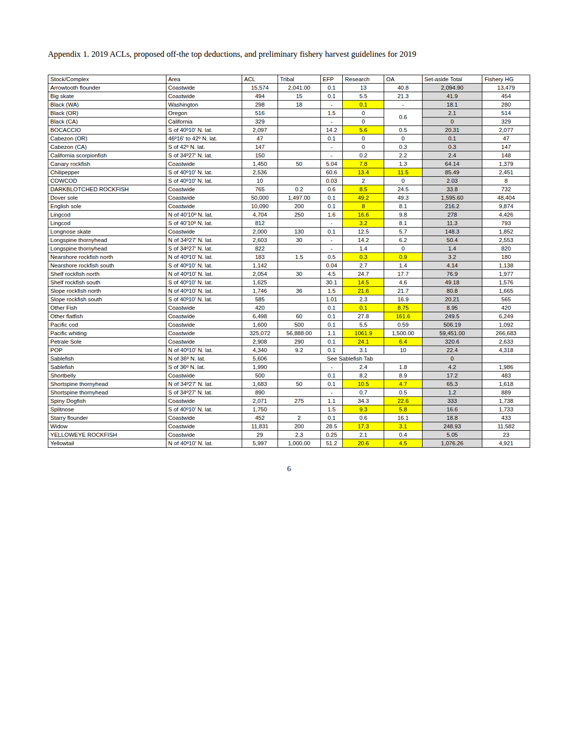Appendix 1. 2019 ACLs, proposed off-the top deductions, and preliminary fishery harvest guidelines for 2019
| Stock/Complex | Area | ACL | Tribal | EFP | Research | OA | Set-aside Total | Fishery HG |
| --- | --- | --- | --- | --- | --- | --- | --- | --- |
| Arrowtooth flounder | Coastwide | 15,574 | 2,041.00 | 0.1 | 13 | 40.8 | 2,094.90 | 13,479 |
| Big skate | Coastwide | 494 | 15 | 0.1 | 5.5 | 21.3 | 41.9 | 454 |
| Black (WA) | Washington | 298 | 18 | - | 0.1 | - | 18.1 | 280 |
| Black (OR) | Oregon | 516 | | 1.5 | 0 | 0.6 | 2.1 | 514 |
| Black (CA) | California | 329 | | - | 0 | 0 | 329 |
| BOCACCIO | S of 40º10' N. lat. | 2,097 | | 14.2 | 5.6 | 0.5 | 20.31 | 2,077 |
| Cabezon (OR) | 46º16' to 42º N. lat. | 47 | | 0.1 | 0 | 0 | 0.1 | 47 |
| Cabezon (CA) | S of 42º N. lat. | 147 | | - | 0 | 0.3 | 0.3 | 147 |
| California scorpionfish | S of 34º27' N. lat. | 150 | | - | 0.2 | 2.2 | 2.4 | 148 |
| Canary rockfish | Coastwide | 1,450 | 50 | 5.04 | 7.8 | 1.3 | 64.14 | 1,379 |
| Chilipepper | S of 40º10' N. lat. | 2,536 | | 60.6 | 13.4 | 11.5 | 85.49 | 2,451 |
| COWCOD | S of 40º10' N. lat. | 10 | | 0.03 | 2 | 0 | 2.03 | 8 |
| DARKBLOTCHED ROCKFISH | Coastwide | 765 | 0.2 | 0.6 | 8.5 | 24.5 | 33.8 | 732 |
| Dover sole | Coastwide | 50,000 | 1,497.00 | 0.1 | 49.2 | 49.3 | 1,595.60 | 48,404 |
| English sole | Coastwide | 10,090 | 200 | 0.1 | 8 | 8.1 | 216.2 | 9,874 |
| Lingcod | N of 40'10º N. lat. | 4,704 | 250 | 1.6 | 16.6 | 9.8 | 278 | 4,426 |
| Lingcod | S of 40'10º N. lat. | 812 | | - | 3.2 | 8.1 | 11.3 | 793 |
| Longnose skate | Coastwide | 2,000 | 130 | 0.1 | 12.5 | 5.7 | 148.3 | 1,852 |
| Longspine thornyhead | N of 34º27' N. lat. | 2,603 | 30 | - | 14.2 | 6.2 | 50.4 | 2,553 |
| Longspine thornyhead | S of 34º27' N. lat. | 822 | | - | 1.4 | 0 | 1.4 | 820 |
| Nearshore rockfish north | N of 40º10' N. lat. | 183 | 1.5 | 0.5 | 0.3 | 0.9 | 3.2 | 180 |
| Nearshore rockfish south | S of 40º10' N. lat. | 1,142 | | 0.04 | 2.7 | 1.4 | 4.14 | 1,138 |
| Shelf rockfish north | N of 40º10' N. lat. | 2,054 | 30 | 4.5 | 24.7 | 17.7 | 76.9 | 1,977 |
| Shelf rockfish south | S of 40º10' N. lat. | 1,625 | | 30.1 | 14.5 | 4.6 | 49.18 | 1,576 |
| Slope rockfish north | N of 40º10' N. lat. | 1,746 | 36 | 1.5 | 21.6 | 21.7 | 80.8 | 1,665 |
| Slope rockfish south | S of 40º10' N. lat. | 585 | | 1.01 | 2.3 | 16.9 | 20.21 | 565 |
| Other Fish | Coastwide | 420 | | 0.1 | 0.1 | 8.75 | 8.95 | 420 |
| Other flatfish | Coastwide | 6,498 | 60 | 0.1 | 27.8 | 161.6 | 249.5 | 6,249 |
| Pacific cod | Coastwide | 1,600 | 500 | 0.1 | 5.5 | 0.59 | 506.19 | 1,092 |
| Pacific whiting | Coastwide | 325,072 | 56,888.00 | 1.1 | 1061.9 | 1,500.00 | 59,451.00 | 266,683 |
| Petrale Sole | Coastwide | 2,908 | 290 | 0.1 | 24.1 | 6.4 | 320.6 | 2,633 |
| POP | N of 40º10' N. lat. | 4,340 | 9.2 | 0.1 | 3.1 | 10 | 22.4 | 4,318 |
| Sablefish | N of 36º N. lat. | 5,606 | See Sablefish Tab | 0 | |
| Sablefish | S of 36º N. lat. | 1,990 | | - | 2.4 | 1.8 | 4.2 | 1,986 |
| Shortbelly | Coastwide | 500 | | 0.1 | 8.2 | 8.9 | 17.2 | 483 |
| Shortspine thornyhead | N of 34º27' N. lat. | 1,683 | 50 | 0.1 | 10.5 | 4.7 | 65.3 | 1,618 |
| Shortspine thornyhead | S of 34º27' N. lat. | 890 | | - | 0.7 | 0.5 | 1.2 | 889 |
| Spiny Dogfish | Coastwide | 2,071 | 275 | 1.1 | 34.3 | 22.6 | 333 | 1,738 |
| Splitnose | S of 40º10' N. lat. | 1,750 | | 1.5 | 9.3 | 5.8 | 16.6 | 1,733 |
| Starry flounder | Coastwide | 452 | 2 | 0.1 | 0.6 | 16.1 | 18.8 | 433 |
| Widow | Coastwide | 11,831 | 200 | 28.5 | 17.3 | 3.1 | 248.93 | 11,582 |
| YELLOWEYE ROCKFISH | Coastwide | 29 | 2.3 | 0.25 | 2.1 | 0.4 | 5.05 | 23 |
| Yellowtail | N of 40º10' N. lat. | 5,997 | 1,000.00 | 51.2 | 20.6 | 4.5 | 1,076.26 | 4,921 |
6